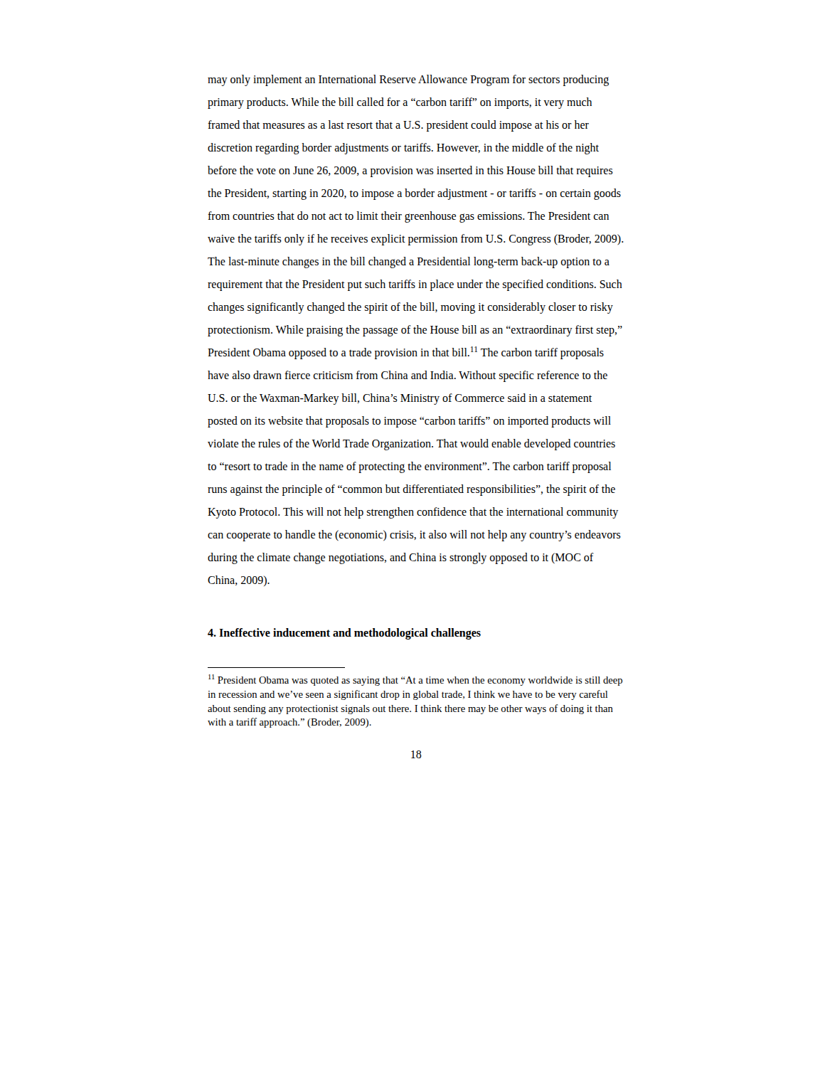may only implement an International Reserve Allowance Program for sectors producing primary products. While the bill called for a “carbon tariff” on imports, it very much framed that measures as a last resort that a U.S. president could impose at his or her discretion regarding border adjustments or tariffs. However, in the middle of the night before the vote on June 26, 2009, a provision was inserted in this House bill that requires the President, starting in 2020, to impose a border adjustment - or tariffs - on certain goods from countries that do not act to limit their greenhouse gas emissions. The President can waive the tariffs only if he receives explicit permission from U.S. Congress (Broder, 2009). The last-minute changes in the bill changed a Presidential long-term back-up option to a requirement that the President put such tariffs in place under the specified conditions. Such changes significantly changed the spirit of the bill, moving it considerably closer to risky protectionism. While praising the passage of the House bill as an “extraordinary first step,” President Obama opposed to a trade provision in that bill.11 The carbon tariff proposals have also drawn fierce criticism from China and India. Without specific reference to the U.S. or the Waxman-Markey bill, China’s Ministry of Commerce said in a statement posted on its website that proposals to impose “carbon tariffs” on imported products will violate the rules of the World Trade Organization. That would enable developed countries to “resort to trade in the name of protecting the environment”. The carbon tariff proposal runs against the principle of “common but differentiated responsibilities”, the spirit of the Kyoto Protocol. This will not help strengthen confidence that the international community can cooperate to handle the (economic) crisis, it also will not help any country’s endeavors during the climate change negotiations, and China is strongly opposed to it (MOC of China, 2009).
4. Ineffective inducement and methodological challenges
11 President Obama was quoted as saying that “At a time when the economy worldwide is still deep in recession and we’ve seen a significant drop in global trade, I think we have to be very careful about sending any protectionist signals out there. I think there may be other ways of doing it than with a tariff approach.” (Broder, 2009).
18